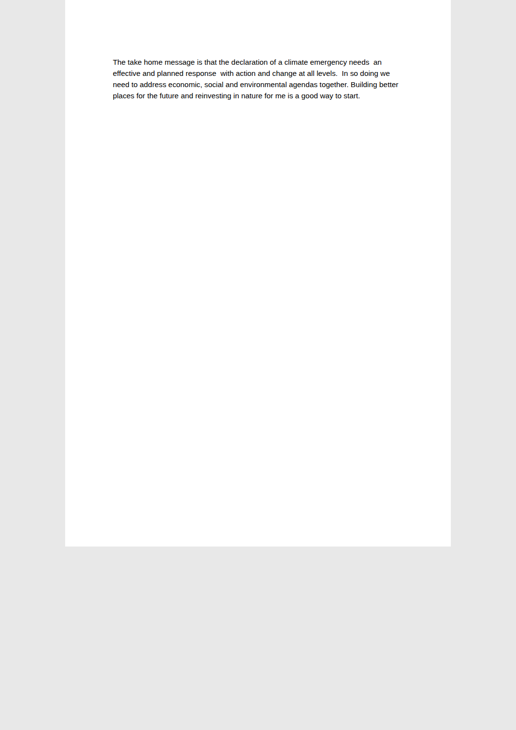The take home message is that the declaration of a climate emergency needs an effective and planned response with action and change at all levels. In so doing we need to address economic, social and environmental agendas together. Building better places for the future and reinvesting in nature for me is a good way to start.